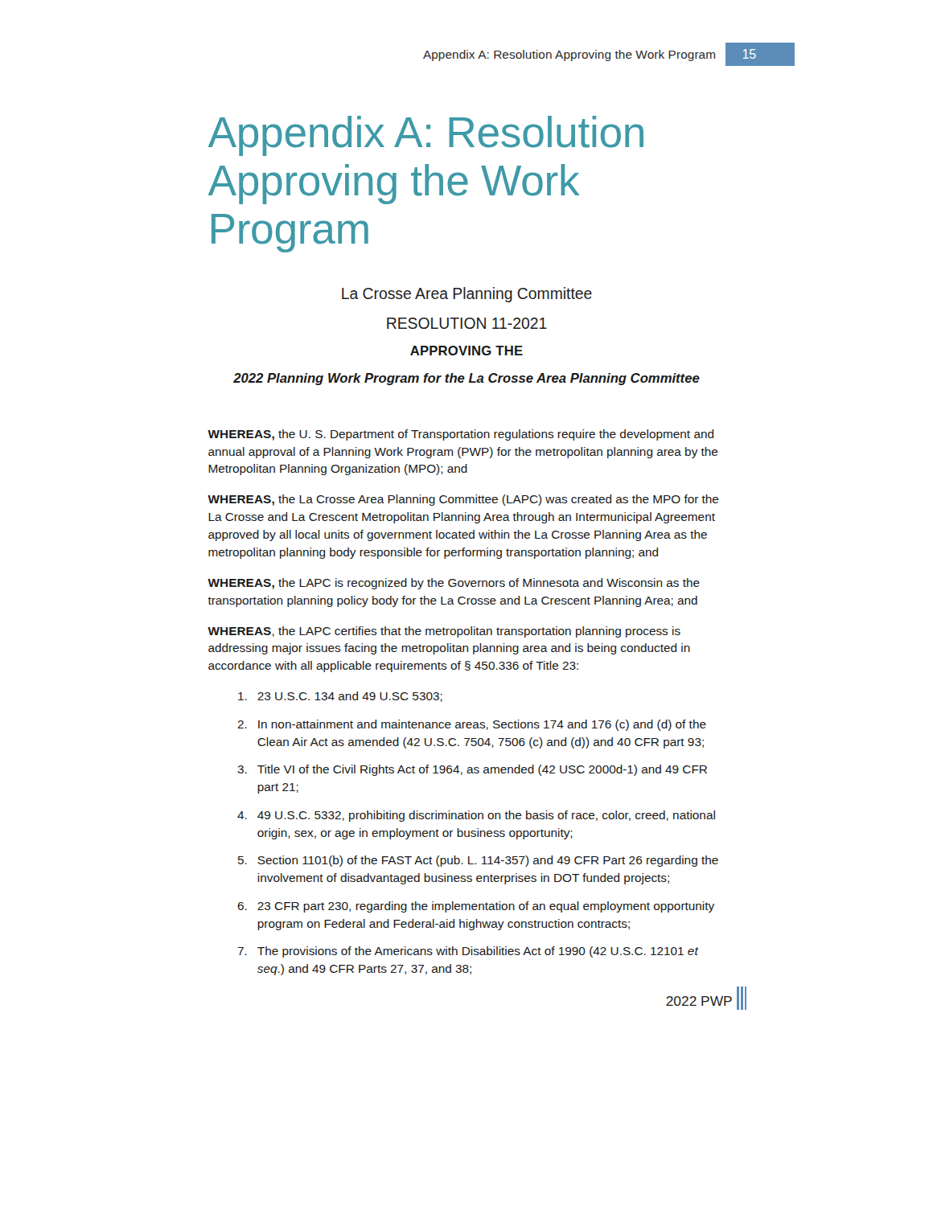Appendix A: Resolution Approving the Work Program
15
Appendix A: Resolution Approving the Work Program
La Crosse Area Planning Committee
RESOLUTION 11-2021
APPROVING THE
2022 Planning Work Program for the La Crosse Area Planning Committee
WHEREAS, the U. S. Department of Transportation regulations require the development and annual approval of a Planning Work Program (PWP) for the metropolitan planning area by the Metropolitan Planning Organization (MPO); and
WHEREAS, the La Crosse Area Planning Committee (LAPC) was created as the MPO for the La Crosse and La Crescent Metropolitan Planning Area through an Intermunicipal Agreement approved by all local units of government located within the La Crosse Planning Area as the metropolitan planning body responsible for performing transportation planning; and
WHEREAS, the LAPC is recognized by the Governors of Minnesota and Wisconsin as the transportation planning policy body for the La Crosse and La Crescent Planning Area; and
WHEREAS, the LAPC certifies that the metropolitan transportation planning process is addressing major issues facing the metropolitan planning area and is being conducted in accordance with all applicable requirements of § 450.336 of Title 23:
23 U.S.C. 134 and 49 U.SC 5303;
In non-attainment and maintenance areas, Sections 174 and 176 (c) and (d) of the Clean Air Act as amended (42 U.S.C. 7504, 7506 (c) and (d)) and 40 CFR part 93;
Title VI of the Civil Rights Act of 1964, as amended (42 USC 2000d-1) and 49 CFR part 21;
49 U.S.C. 5332, prohibiting discrimination on the basis of race, color, creed, national origin, sex, or age in employment or business opportunity;
Section 1101(b) of the FAST Act (pub. L. 114-357) and 49 CFR Part 26 regarding the involvement of disadvantaged business enterprises in DOT funded projects;
23 CFR part 230, regarding the implementation of an equal employment opportunity program on Federal and Federal-aid highway construction contracts;
The provisions of the Americans with Disabilities Act of 1990 (42 U.S.C. 12101 et seq.) and 49 CFR Parts 27, 37, and 38;
2022 PWP